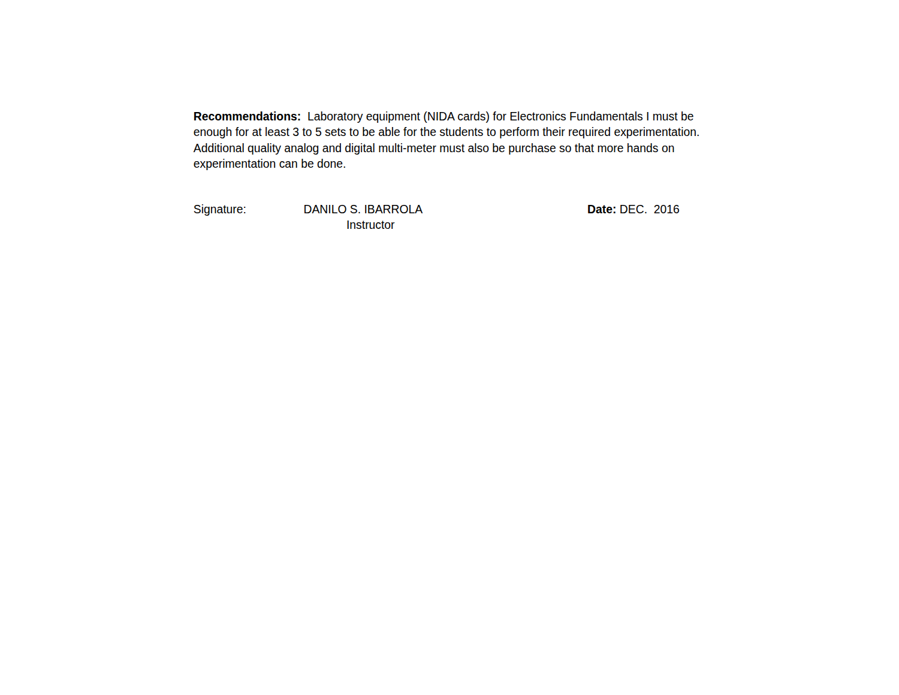Recommendations: Laboratory equipment (NIDA cards) for Electronics Fundamentals I must be enough for at least 3 to 5 sets to be able for the students to perform their required experimentation. Additional quality analog and digital multi-meter must also be purchase so that more hands on experimentation can be done.
Signature: DANILO S. IBARROLA Date: DEC. 2016
Instructor